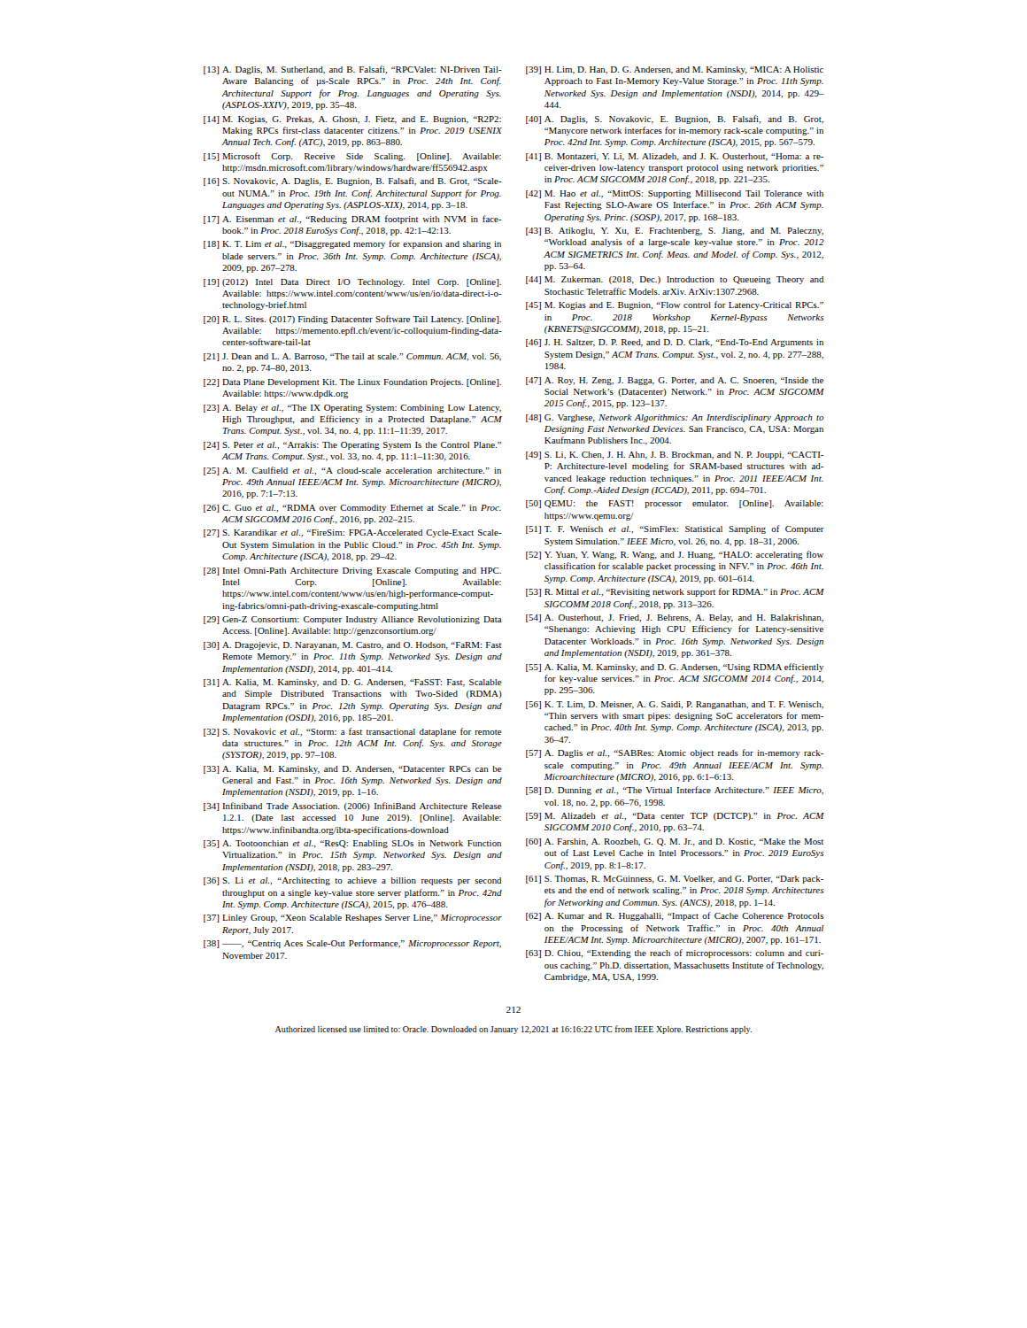[13]
A. Daglis, M. Sutherland, and B. Falsafi, “RPCValet: NI-Driven Tail-Aware Balancing of µs-Scale RPCs.” in Proc. 24th Int. Conf. Architectural Support for Prog. Languages and Operating Sys. (ASPLOS-XXIV), 2019, pp. 35–48.
[14]
M. Kogias, G. Prekas, A. Ghosn, J. Fietz, and E. Bugnion, “R2P2: Making RPCs first-class datacenter citizens.” in Proc. 2019 USENIX Annual Tech. Conf. (ATC), 2019, pp. 863–880.
[15]
Microsoft Corp. Receive Side Scaling. [Online]. Available: http://msdn.microsoft.com/library/windows/hardware/ff556942.aspx
[16]
S. Novakovic, A. Daglis, E. Bugnion, B. Falsafi, and B. Grot, “Scale-out NUMA.” in Proc. 19th Int. Conf. Architectural Support for Prog. Languages and Operating Sys. (ASPLOS-XIX), 2014, pp. 3–18.
[17]
A. Eisenman et al., “Reducing DRAM footprint with NVM in facebook.” in Proc. 2018 EuroSys Conf., 2018, pp. 42:1–42:13.
[18]
K. T. Lim et al., “Disaggregated memory for expansion and sharing in blade servers.” in Proc. 36th Int. Symp. Comp. Architecture (ISCA), 2009, pp. 267–278.
[19]
(2012) Intel Data Direct I/O Technology. Intel Corp. [Online]. Available: https://www.intel.com/content/www/us/en/io/data-direct-i-o-technology-brief.html
[20]
R. L. Sites. (2017) Finding Datacenter Software Tail Latency. [Online]. Available: https://memento.epfl.ch/event/ic-colloquium-finding-datacenter-software-tail-lat
[21]
J. Dean and L. A. Barroso, “The tail at scale.” Commun. ACM, vol. 56, no. 2, pp. 74–80, 2013.
[22]
Data Plane Development Kit. The Linux Foundation Projects. [Online]. Available: https://www.dpdk.org
[23]
A. Belay et al., “The IX Operating System: Combining Low Latency, High Throughput, and Efficiency in a Protected Dataplane.” ACM Trans. Comput. Syst., vol. 34, no. 4, pp. 11:1–11:39, 2017.
[24]
S. Peter et al., “Arrakis: The Operating System Is the Control Plane.” ACM Trans. Comput. Syst., vol. 33, no. 4, pp. 11:1–11:30, 2016.
[25]
A. M. Caulfield et al., “A cloud-scale acceleration architecture.” in Proc. 49th Annual IEEE/ACM Int. Symp. Microarchitecture (MICRO), 2016, pp. 7:1–7:13.
[26]
C. Guo et al., “RDMA over Commodity Ethernet at Scale.” in Proc. ACM SIGCOMM 2016 Conf., 2016, pp. 202–215.
[27]
S. Karandikar et al., “FireSim: FPGA-Accelerated Cycle-Exact Scale-Out System Simulation in the Public Cloud.” in Proc. 45th Int. Symp. Comp. Architecture (ISCA), 2018, pp. 29–42.
[28]
Intel Omni-Path Architecture Driving Exascale Computing and HPC. Intel Corp. [Online]. Available: https://www.intel.com/content/www/us/en/high-performance-computing-fabrics/omni-path-driving-exascale-computing.html
[29]
Gen-Z Consortium: Computer Industry Alliance Revolutionizing Data Access. [Online]. Available: http://genzconsortium.org/
[30]
A. Dragojevic, D. Narayanan, M. Castro, and O. Hodson, “FaRM: Fast Remote Memory.” in Proc. 11th Symp. Networked Sys. Design and Implementation (NSDI), 2014, pp. 401–414.
[31]
A. Kalia, M. Kaminsky, and D. G. Andersen, “FaSST: Fast, Scalable and Simple Distributed Transactions with Two-Sided (RDMA) Datagram RPCs.” in Proc. 12th Symp. Operating Sys. Design and Implementation (OSDI), 2016, pp. 185–201.
[32]
S. Novakovic et al., “Storm: a fast transactional dataplane for remote data structures.” in Proc. 12th ACM Int. Conf. Sys. and Storage (SYSTOR), 2019, pp. 97–108.
[33]
A. Kalia, M. Kaminsky, and D. Andersen, “Datacenter RPCs can be General and Fast.” in Proc. 16th Symp. Networked Sys. Design and Implementation (NSDI), 2019, pp. 1–16.
[34]
Infiniband Trade Association. (2006) InfiniBand Architecture Release 1.2.1. (Date last accessed 10 June 2019). [Online]. Available: https://www.infinibandta.org/ibta-specifications-download
[35]
A. Tootoonchian et al., “ResQ: Enabling SLOs in Network Function Virtualization.” in Proc. 15th Symp. Networked Sys. Design and Implementation (NSDI), 2018, pp. 283–297.
[36]
S. Li et al., “Architecting to achieve a billion requests per second throughput on a single key-value store server platform.” in Proc. 42nd Int. Symp. Comp. Architecture (ISCA), 2015, pp. 476–488.
[37]
Linley Group, “Xeon Scalable Reshapes Server Line,” Microprocessor Report, July 2017.
[38]
——, “Centriq Aces Scale-Out Performance,” Microprocessor Report, November 2017.
[39]
H. Lim, D. Han, D. G. Andersen, and M. Kaminsky, “MICA: A Holistic Approach to Fast In-Memory Key-Value Storage.” in Proc. 11th Symp. Networked Sys. Design and Implementation (NSDI), 2014, pp. 429–444.
[40]
A. Daglis, S. Novakovic, E. Bugnion, B. Falsafi, and B. Grot, “Manycore network interfaces for in-memory rack-scale computing.” in Proc. 42nd Int. Symp. Comp. Architecture (ISCA), 2015, pp. 567–579.
[41]
B. Montazeri, Y. Li, M. Alizadeh, and J. K. Ousterhout, “Homa: a receiver-driven low-latency transport protocol using network priorities.” in Proc. ACM SIGCOMM 2018 Conf., 2018, pp. 221–235.
[42]
M. Hao et al., “MittOS: Supporting Millisecond Tail Tolerance with Fast Rejecting SLO-Aware OS Interface.” in Proc. 26th ACM Symp. Operating Sys. Princ. (SOSP), 2017, pp. 168–183.
[43]
B. Atikoglu, Y. Xu, E. Frachtenberg, S. Jiang, and M. Paleczny, “Workload analysis of a large-scale key-value store.” in Proc. 2012 ACM SIGMETRICS Int. Conf. Meas. and Model. of Comp. Sys., 2012, pp. 53–64.
[44]
M. Zukerman. (2018, Dec.) Introduction to Queueing Theory and Stochastic Teletraffic Models. arXiv. ArXiv:1307.2968.
[45]
M. Kogias and E. Bugnion, “Flow control for Latency-Critical RPCs.” in Proc. 2018 Workshop Kernel-Bypass Networks (KBNETS@SIGCOMM), 2018, pp. 15–21.
[46]
J. H. Saltzer, D. P. Reed, and D. D. Clark, “End-To-End Arguments in System Design,” ACM Trans. Comput. Syst., vol. 2, no. 4, pp. 277–288, 1984.
[47]
A. Roy, H. Zeng, J. Bagga, G. Porter, and A. C. Snoeren, “Inside the Social Network’s (Datacenter) Network.” in Proc. ACM SIGCOMM 2015 Conf., 2015, pp. 123–137.
[48]
G. Varghese, Network Algorithmics: An Interdisciplinary Approach to Designing Fast Networked Devices. San Francisco, CA, USA: Morgan Kaufmann Publishers Inc., 2004.
[49]
S. Li, K. Chen, J. H. Ahn, J. B. Brockman, and N. P. Jouppi, “CACTI-P: Architecture-level modeling for SRAM-based structures with advanced leakage reduction techniques.” in Proc. 2011 IEEE/ACM Int. Conf. Comp.-Aided Design (ICCAD), 2011, pp. 694–701.
[50]
QEMU: the FAST! processor emulator. [Online]. Available: https://www.qemu.org/
[51]
T. F. Wenisch et al., “SimFlex: Statistical Sampling of Computer System Simulation.” IEEE Micro, vol. 26, no. 4, pp. 18–31, 2006.
[52]
Y. Yuan, Y. Wang, R. Wang, and J. Huang, “HALO: accelerating flow classification for scalable packet processing in NFV.” in Proc. 46th Int. Symp. Comp. Architecture (ISCA), 2019, pp. 601–614.
[53]
R. Mittal et al., “Revisiting network support for RDMA.” in Proc. ACM SIGCOMM 2018 Conf., 2018, pp. 313–326.
[54]
A. Ousterhout, J. Fried, J. Behrens, A. Belay, and H. Balakrishnan, “Shenango: Achieving High CPU Efficiency for Latency-sensitive Datacenter Workloads.” in Proc. 16th Symp. Networked Sys. Design and Implementation (NSDI), 2019, pp. 361–378.
[55]
A. Kalia, M. Kaminsky, and D. G. Andersen, “Using RDMA efficiently for key-value services.” in Proc. ACM SIGCOMM 2014 Conf., 2014, pp. 295–306.
[56]
K. T. Lim, D. Meisner, A. G. Saidi, P. Ranganathan, and T. F. Wenisch, “Thin servers with smart pipes: designing SoC accelerators for memcached.” in Proc. 40th Int. Symp. Comp. Architecture (ISCA), 2013, pp. 36–47.
[57]
A. Daglis et al., “SABRes: Atomic object reads for in-memory rack-scale computing.” in Proc. 49th Annual IEEE/ACM Int. Symp. Microarchitecture (MICRO), 2016, pp. 6:1–6:13.
[58]
D. Dunning et al., “The Virtual Interface Architecture.” IEEE Micro, vol. 18, no. 2, pp. 66–76, 1998.
[59]
M. Alizadeh et al., “Data center TCP (DCTCP).” in Proc. ACM SIGCOMM 2010 Conf., 2010, pp. 63–74.
[60]
A. Farshin, A. Roozbeh, G. Q. M. Jr., and D. Kostic, “Make the Most out of Last Level Cache in Intel Processors.” in Proc. 2019 EuroSys Conf., 2019, pp. 8:1–8:17.
[61]
S. Thomas, R. McGuinness, G. M. Voelker, and G. Porter, “Dark packets and the end of network scaling.” in Proc. 2018 Symp. Architectures for Networking and Commun. Sys. (ANCS), 2018, pp. 1–14.
[62]
A. Kumar and R. Huggahalli, “Impact of Cache Coherence Protocols on the Processing of Network Traffic.” in Proc. 40th Annual IEEE/ACM Int. Symp. Microarchitecture (MICRO), 2007, pp. 161–171.
[63]
D. Chiou, “Extending the reach of microprocessors: column and curious caching.” Ph.D. dissertation, Massachusetts Institute of Technology, Cambridge, MA, USA, 1999.
212
Authorized licensed use limited to: Oracle. Downloaded on January 12,2021 at 16:16:22 UTC from IEEE Xplore. Restrictions apply.